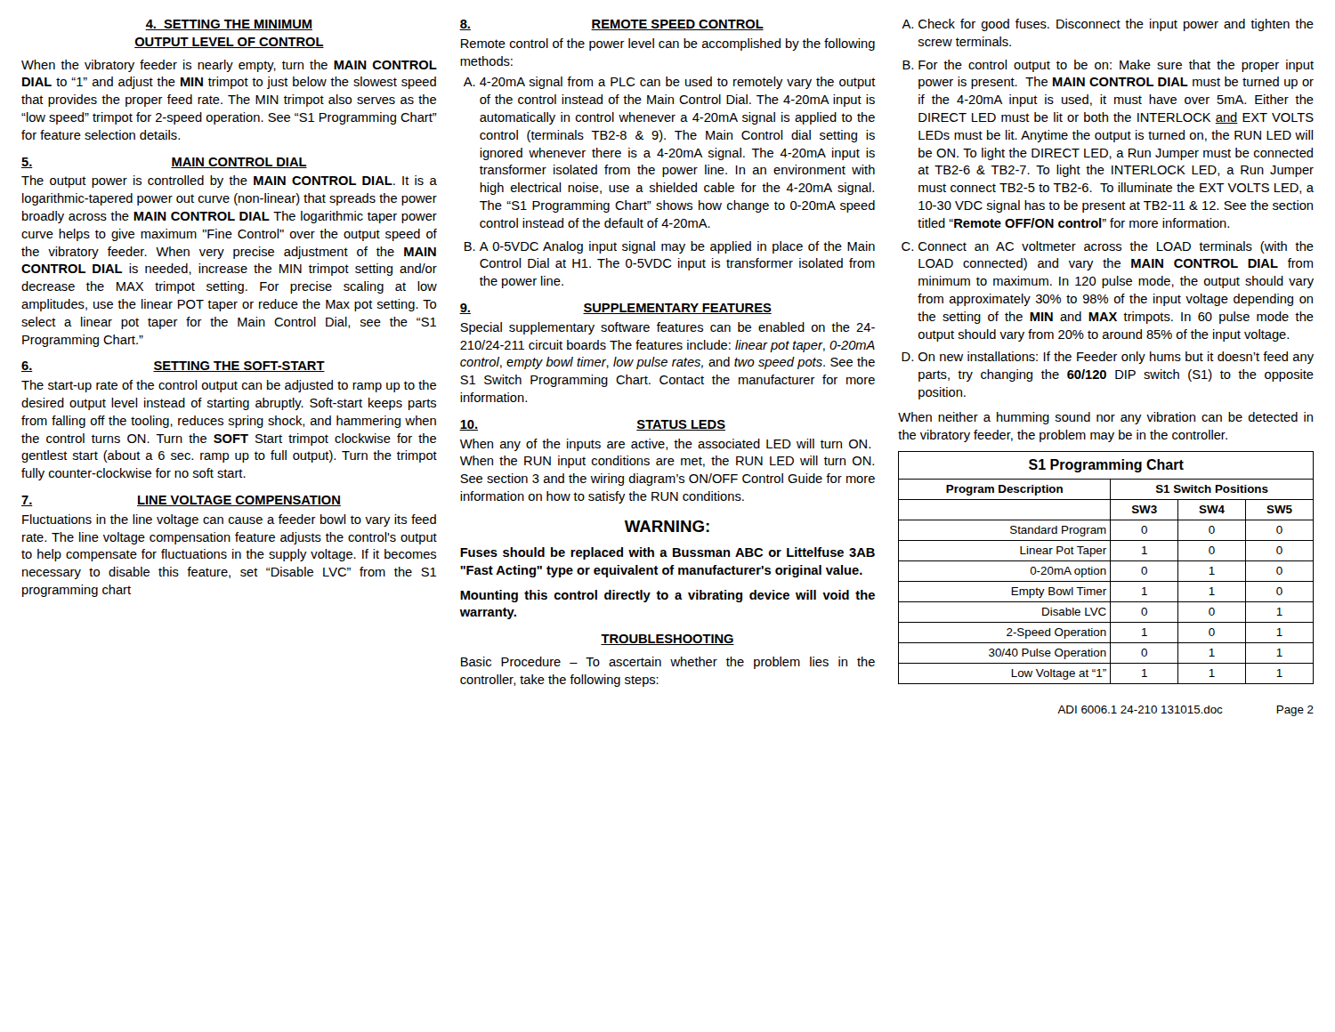4. Setting the Minimum
Output Level of Control
When the vibratory feeder is nearly empty, turn the MAIN CONTROL DIAL to “1” and adjust the MIN trimpot to just below the slowest speed that provides the proper feed rate. The MIN trimpot also serves as the “low speed” trimpot for 2-speed operation. See “S1 Programming Chart” for feature selection details.
5. Main Control Dial
The output power is controlled by the MAIN CONTROL DIAL. It is a logarithmic-tapered power out curve (non-linear) that spreads the power broadly across the MAIN CONTROL DIAL The logarithmic taper power curve helps to give maximum "Fine Control" over the output speed of the vibratory feeder. When very precise adjustment of the MAIN CONTROL DIAL is needed, increase the MIN trimpot setting and/or decrease the MAX trimpot setting. For precise scaling at low amplitudes, use the linear POT taper or reduce the Max pot setting. To select a linear pot taper for the Main Control Dial, see the “S1 Programming Chart.”
6. Setting the Soft-Start
The start-up rate of the control output can be adjusted to ramp up to the desired output level instead of starting abruptly. Soft-start keeps parts from falling off the tooling, reduces spring shock, and hammering when the control turns ON. Turn the SOFT Start trimpot clockwise for the gentlest start (about a 6 sec. ramp up to full output). Turn the trimpot fully counter-clockwise for no soft start.
7. Line Voltage Compensation
Fluctuations in the line voltage can cause a feeder bowl to vary its feed rate. The line voltage compensation feature adjusts the control's output to help compensate for fluctuations in the supply voltage. If it becomes necessary to disable this feature, set “Disable LVC” from the S1 programming chart
8. Remote Speed Control
Remote control of the power level can be accomplished by the following methods:
4-20mA signal from a PLC can be used to remotely vary the output of the control instead of the Main Control Dial. The 4-20mA input is automatically in control whenever a 4-20mA signal is applied to the control (terminals TB2-8 & 9). The Main Control dial setting is ignored whenever there is a 4-20mA signal. The 4-20mA input is transformer isolated from the power line. In an environment with high electrical noise, use a shielded cable for the 4-20mA signal. The “S1 Programming Chart” shows how change to 0-20mA speed control instead of the default of 4-20mA.
A 0-5VDC Analog input signal may be applied in place of the Main Control Dial at H1. The 0-5VDC input is transformer isolated from the power line.
9. Supplementary Features
Special supplementary software features can be enabled on the 24-210/24-211 circuit boards The features include: linear pot taper, 0-20mA control, empty bowl timer, low pulse rates, and two speed pots. See the S1 Switch Programming Chart. Contact the manufacturer for more information.
10. Status LEDs
When any of the inputs are active, the associated LED will turn ON. When the RUN input conditions are met, the RUN LED will turn ON. See section 3 and the wiring diagram’s ON/OFF Control Guide for more information on how to satisfy the RUN conditions.
WARNING:
Fuses should be replaced with a Bussman ABC or Littelfuse 3AB "Fast Acting" type or equivalent of manufacturer's original value.
Mounting this control directly to a vibrating device will void the warranty.
TROUBLESHOOTING
Basic Procedure – To ascertain whether the problem lies in the controller, take the following steps:
Check for good fuses. Disconnect the input power and tighten the screw terminals.
For the control output to be on: Make sure that the proper input power is present. The MAIN CONTROL DIAL must be turned up or if the 4-20mA input is used, it must have over 5mA. Either the DIRECT LED must be lit or both the INTERLOCK and EXT VOLTS LEDs must be lit. Anytime the output is turned on, the RUN LED will be ON. To light the DIRECT LED, a Run Jumper must be connected at TB2-6 & TB2-7. To light the INTERLOCK LED, a Run Jumper must connect TB2-5 to TB2-6. To illuminate the EXT VOLTS LED, a 10-30 VDC signal has to be present at TB2-11 & 12. See the section titled “Remote OFF/ON control” for more information.
Connect an AC voltmeter across the LOAD terminals (with the LOAD connected) and vary the MAIN CONTROL DIAL from minimum to maximum. In 120 pulse mode, the output should vary from approximately 30% to 98% of the input voltage depending on the setting of the MIN and MAX trimpots. In 60 pulse mode the output should vary from 20% to around 85% of the input voltage.
On new installations: If the Feeder only hums but it doesn’t feed any parts, try changing the 60/120 DIP switch (S1) to the opposite position.
When neither a humming sound nor any vibration can be detected in the vibratory feeder, the problem may be in the controller.
S1 Programming Chart
| Program Description | S1 Switch Positions |
| --- | --- |
| | SW3 | SW4 | SW5 |
| Standard Program | 0 | 0 | 0 |
| Linear Pot Taper | 1 | 0 | 0 |
| 0-20mA option | 0 | 1 | 0 |
| Empty Bowl Timer | 1 | 1 | 0 |
| Disable LVC | 0 | 0 | 1 |
| 2-Speed Operation | 1 | 0 | 1 |
| 30/40 Pulse Operation | 0 | 1 | 1 |
| Low Voltage at “1” | 1 | 1 | 1 |
ADI 6006.1 24-210 131015.doc Page 2